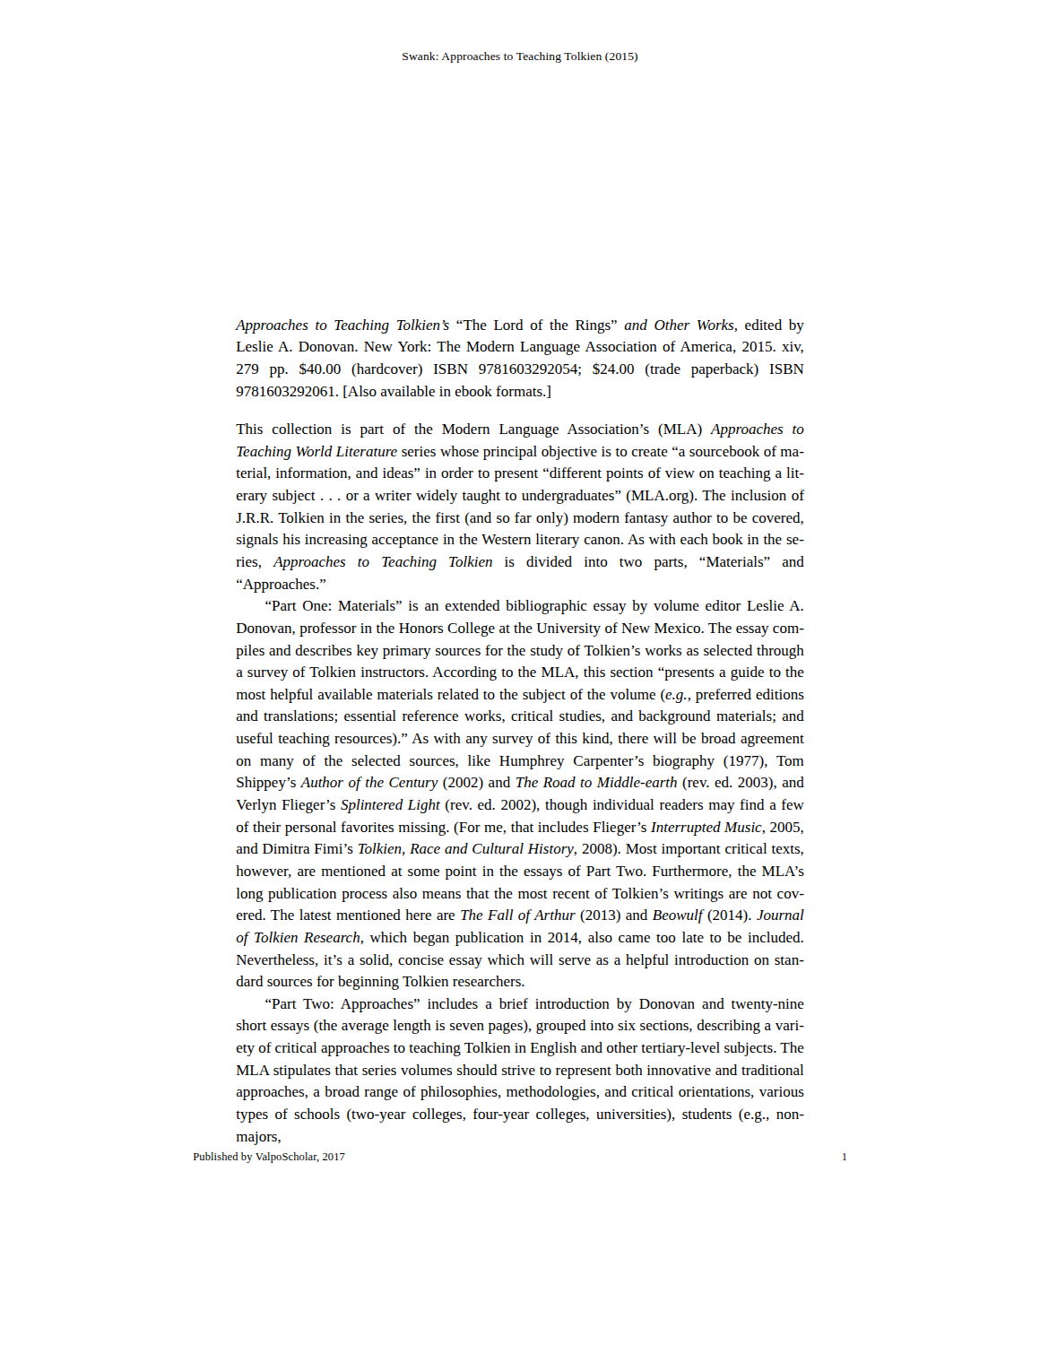Swank: Approaches to Teaching Tolkien (2015)
Approaches to Teaching Tolkien’s “The Lord of the Rings” and Other Works, edited by Leslie A. Donovan. New York: The Modern Language Association of America, 2015. xiv, 279 pp. $40.00 (hardcover) ISBN 9781603292054; $24.00 (trade paperback) ISBN 9781603292061. [Also available in ebook formats.]
This collection is part of the Modern Language Association’s (MLA) Approaches to Teaching World Literature series whose principal objective is to create “a sourcebook of material, information, and ideas” in order to present “different points of view on teaching a literary subject . . . or a writer widely taught to undergraduates” (MLA.org). The inclusion of J.R.R. Tolkien in the series, the first (and so far only) modern fantasy author to be covered, signals his increasing acceptance in the Western literary canon. As with each book in the series, Approaches to Teaching Tolkien is divided into two parts, “Materials” and “Approaches.”
“Part One: Materials” is an extended bibliographic essay by volume editor Leslie A. Donovan, professor in the Honors College at the University of New Mexico. The essay compiles and describes key primary sources for the study of Tolkien’s works as selected through a survey of Tolkien instructors. According to the MLA, this section “presents a guide to the most helpful available materials related to the subject of the volume (e.g., preferred editions and translations; essential reference works, critical studies, and background materials; and useful teaching resources).” As with any survey of this kind, there will be broad agreement on many of the selected sources, like Humphrey Carpenter’s biography (1977), Tom Shippey’s Author of the Century (2002) and The Road to Middle-earth (rev. ed. 2003), and Verlyn Flieger’s Splintered Light (rev. ed. 2002), though individual readers may find a few of their personal favorites missing. (For me, that includes Flieger’s Interrupted Music, 2005, and Dimitra Fimi’s Tolkien, Race and Cultural History, 2008). Most important critical texts, however, are mentioned at some point in the essays of Part Two. Furthermore, the MLA’s long publication process also means that the most recent of Tolkien’s writings are not covered. The latest mentioned here are The Fall of Arthur (2013) and Beowulf (2014). Journal of Tolkien Research, which began publication in 2014, also came too late to be included. Nevertheless, it’s a solid, concise essay which will serve as a helpful introduction on standard sources for beginning Tolkien researchers.
“Part Two: Approaches” includes a brief introduction by Donovan and twenty-nine short essays (the average length is seven pages), grouped into six sections, describing a variety of critical approaches to teaching Tolkien in English and other tertiary-level subjects. The MLA stipulates that series volumes should strive to represent both innovative and traditional approaches, a broad range of philosophies, methodologies, and critical orientations, various types of schools (two-year colleges, four-year colleges, universities), students (e.g., non-majors,
Published by ValpoScholar, 2017 1